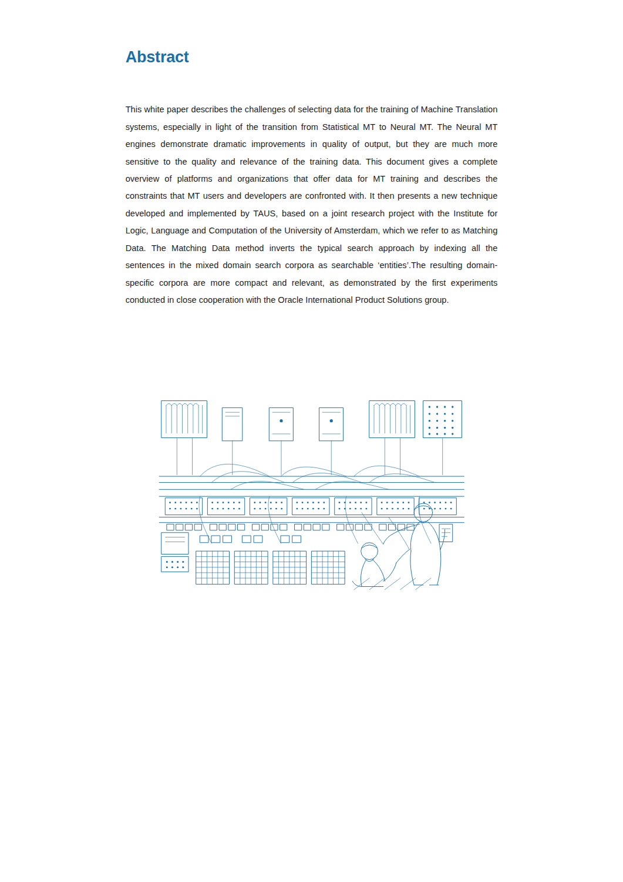Abstract
This white paper describes the challenges of selecting data for the training of Machine Translation systems, especially in light of the transition from Statistical MT to Neural MT. The Neural MT engines demonstrate dramatic improvements in quality of output, but they are much more sensitive to the quality and relevance of the training data. This document gives a complete overview of platforms and organizations that offer data for MT training and describes the constraints that MT users and developers are confronted with. It then presents a new technique developed and implemented by TAUS, based on a joint research project with the Institute for Logic, Language and Computation of the University of Amsterdam, which we refer to as Matching Data. The Matching Data method inverts the typical search approach by indexing all the sentences in the mixed domain search corpora as searchable ‘entities’.The resulting domain-specific corpora are more compact and relevant, as demonstrated by the first experiments conducted in close cooperation with the Oracle International Product Solutions group.
Illustration of technicians at a mainframe computer